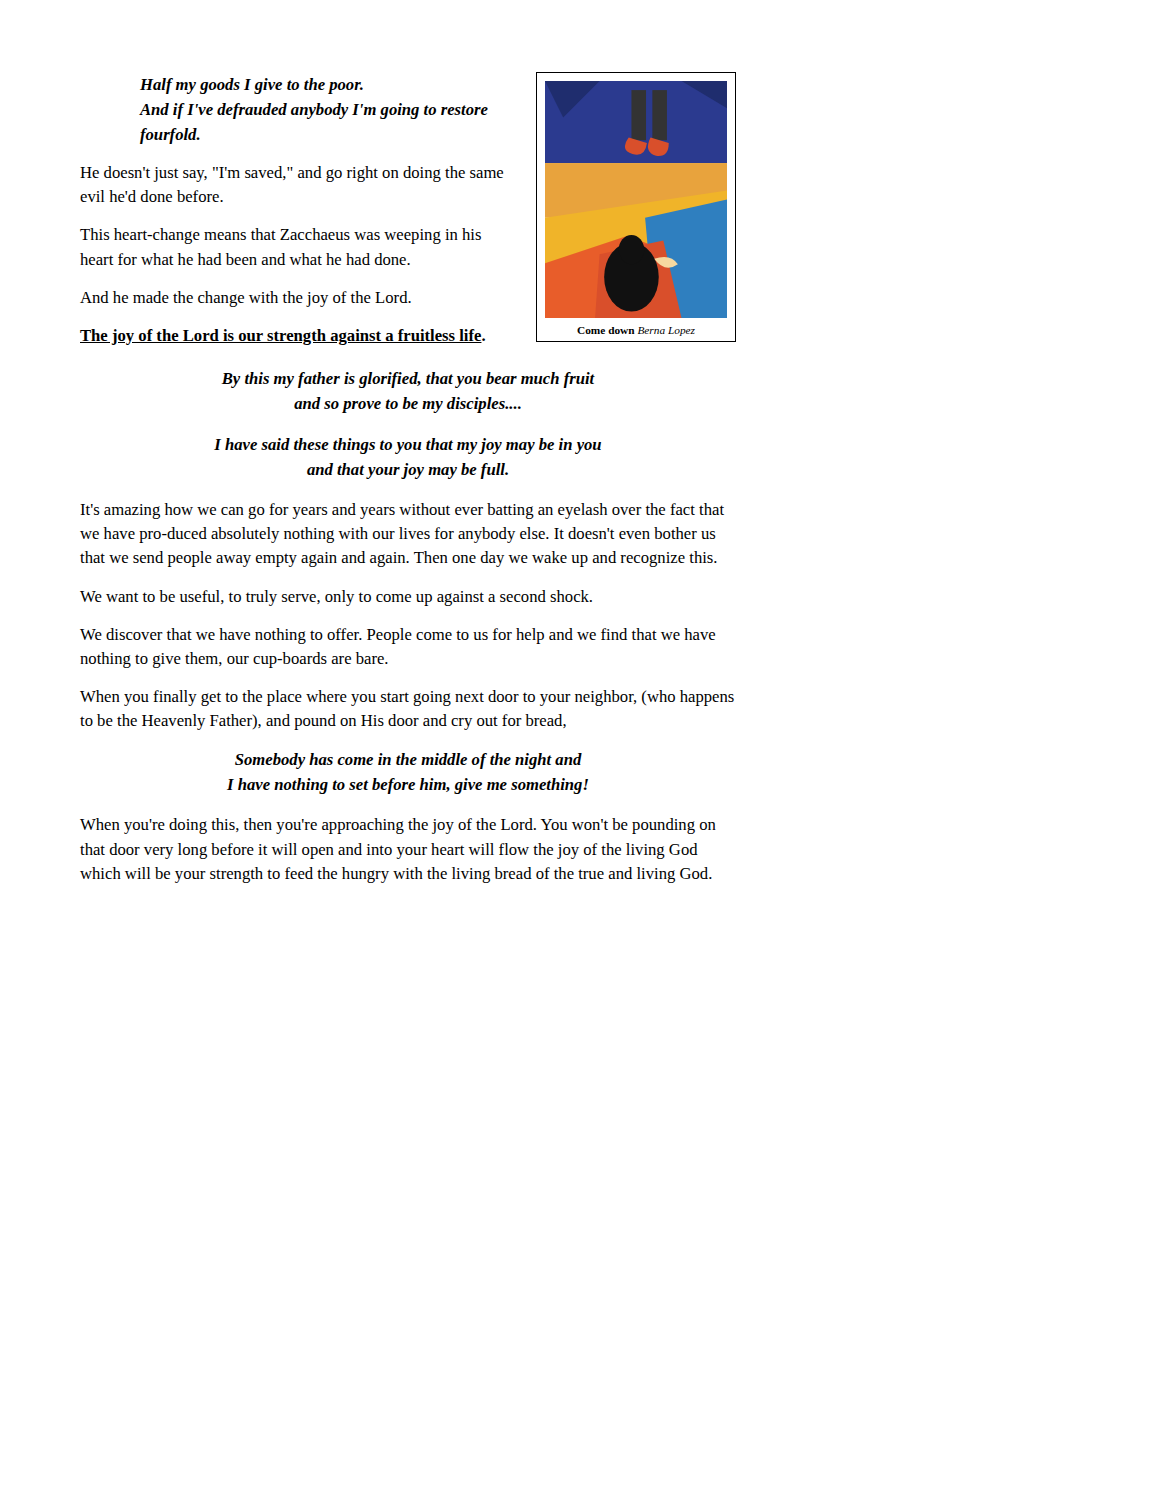Come down Berna Lopez
Half my goods I give to the poor.
And if I've defrauded anybody I'm going to restore fourfold.
He doesn't just say, "I'm saved," and go right on doing the same evil he'd done before.
This heart-change means that Zacchaeus was weeping in his heart for what he had been and what he had done.
And he made the change with the joy of the Lord.
The joy of the Lord is our strength against a fruitless life.
By this my father is glorified, that you bear much fruit
and so prove to be my disciples....
I have said these things to you that my joy may be in you
and that your joy may be full.
It's amazing how we can go for years and years without ever batting an eyelash over the fact that we have pro-duced absolutely nothing with our lives for anybody else. It doesn't even bother us that we send people away empty again and again. Then one day we wake up and recognize this.
We want to be useful, to truly serve, only to come up against a second shock.
We discover that we have nothing to offer. People come to us for help and we find that we have nothing to give them, our cup-boards are bare.
When you finally get to the place where you start going next door to your neighbor, (who happens to be the Heavenly Father), and pound on His door and cry out for bread,
Somebody has come in the middle of the night and
I have nothing to set before him, give me something!
When you're doing this, then you're approaching the joy of the Lord. You won't be pounding on that door very long before it will open and into your heart will flow the joy of the living God which will be your strength to feed the hungry with the living bread of the true and living God.